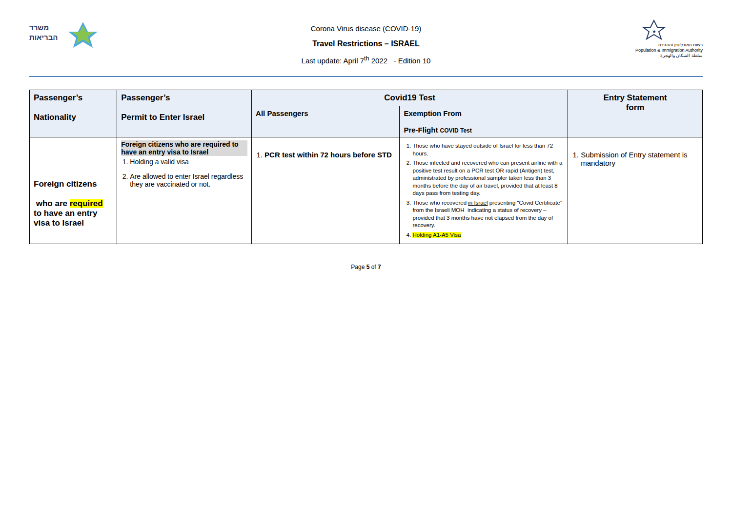משרד הבריאות
★
רשות האוכלוסין וההגירה
Population & Immigration Authority
سلطة السكان والهجرة
Corona Virus disease (COVID-19)
Travel Restrictions – ISRAEL
Last update: April 7th 2022 - Edition 10
| Passenger’s Nationality | Passenger’s Permit to Enter Israel | Covid19 Test | Entry Statement form |
| --- | --- | --- | --- |
| All Passengers | Exemption From Pre-Flight COVID Test |
| Foreign citizens who are required to have an entry visa to Israel | Foreign citizens who are required to have an entry visa to Israel Holding a valid visa Are allowed to enter Israel regardless they are vaccinated or not. | PCR test within 72 hours before STD | Those who have stayed outside of Israel for less than 72 hours. Those infected and recovered who can present airline with a positive test result on a PCR test OR rapid (Antigen) test, administrated by professional sampler taken less than 3 months before the day of air travel, provided that at least 8 days pass from testing day. Those who recovered in Israel presenting “Covid Certificate” from the Israeli MOH indicating a status of recovery – provided that 3 months have not elapsed from the day of recovery. Holding A1-A5 Visa | Submission of Entry statement is mandatory |
Page 5 of 7